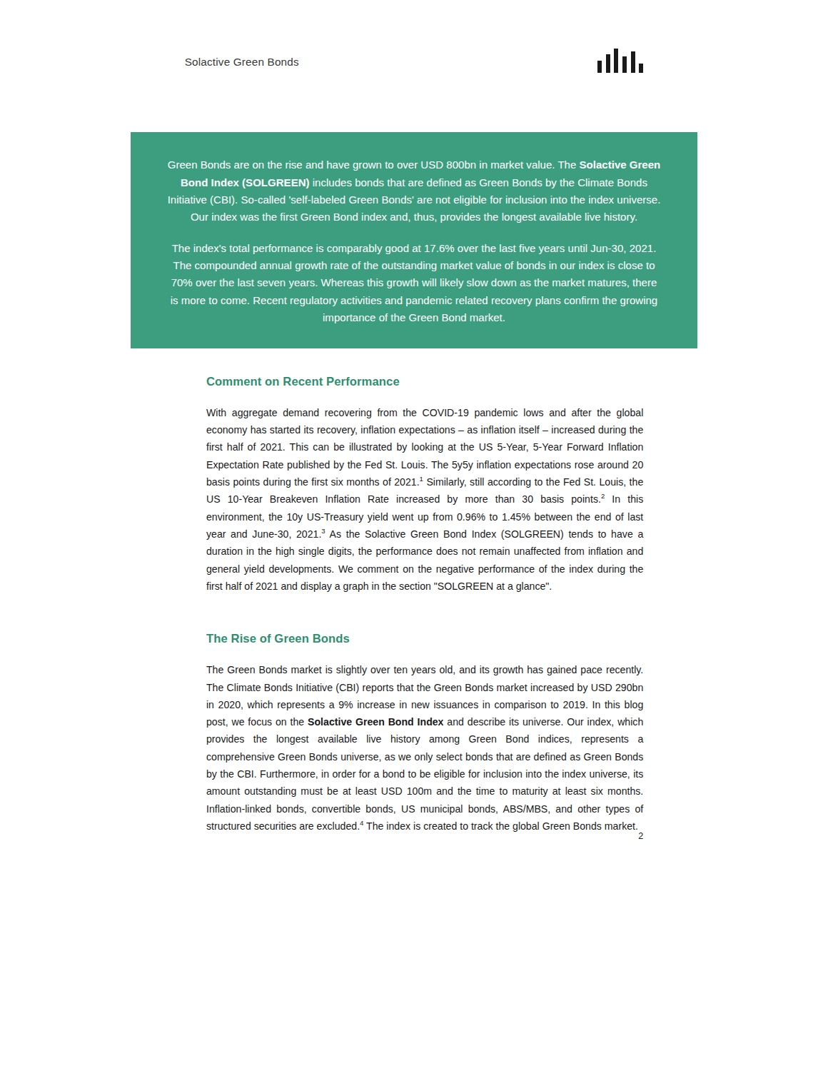Solactive Green Bonds
Green Bonds are on the rise and have grown to over USD 800bn in market value. The Solactive Green Bond Index (SOLGREEN) includes bonds that are defined as Green Bonds by the Climate Bonds Initiative (CBI). So-called 'self-labeled Green Bonds' are not eligible for inclusion into the index universe. Our index was the first Green Bond index and, thus, provides the longest available live history.
The index's total performance is comparably good at 17.6% over the last five years until Jun-30, 2021. The compounded annual growth rate of the outstanding market value of bonds in our index is close to 70% over the last seven years. Whereas this growth will likely slow down as the market matures, there is more to come. Recent regulatory activities and pandemic related recovery plans confirm the growing importance of the Green Bond market.
Comment on Recent Performance
With aggregate demand recovering from the COVID-19 pandemic lows and after the global economy has started its recovery, inflation expectations – as inflation itself – increased during the first half of 2021. This can be illustrated by looking at the US 5-Year, 5-Year Forward Inflation Expectation Rate published by the Fed St. Louis. The 5y5y inflation expectations rose around 20 basis points during the first six months of 2021.1 Similarly, still according to the Fed St. Louis, the US 10-Year Breakeven Inflation Rate increased by more than 30 basis points.2 In this environment, the 10y US-Treasury yield went up from 0.96% to 1.45% between the end of last year and June-30, 2021.3 As the Solactive Green Bond Index (SOLGREEN) tends to have a duration in the high single digits, the performance does not remain unaffected from inflation and general yield developments. We comment on the negative performance of the index during the first half of 2021 and display a graph in the section "SOLGREEN at a glance".
The Rise of Green Bonds
The Green Bonds market is slightly over ten years old, and its growth has gained pace recently. The Climate Bonds Initiative (CBI) reports that the Green Bonds market increased by USD 290bn in 2020, which represents a 9% increase in new issuances in comparison to 2019. In this blog post, we focus on the Solactive Green Bond Index and describe its universe. Our index, which provides the longest available live history among Green Bond indices, represents a comprehensive Green Bonds universe, as we only select bonds that are defined as Green Bonds by the CBI. Furthermore, in order for a bond to be eligible for inclusion into the index universe, its amount outstanding must be at least USD 100m and the time to maturity at least six months. Inflation-linked bonds, convertible bonds, US municipal bonds, ABS/MBS, and other types of structured securities are excluded.4 The index is created to track the global Green Bonds market.
2